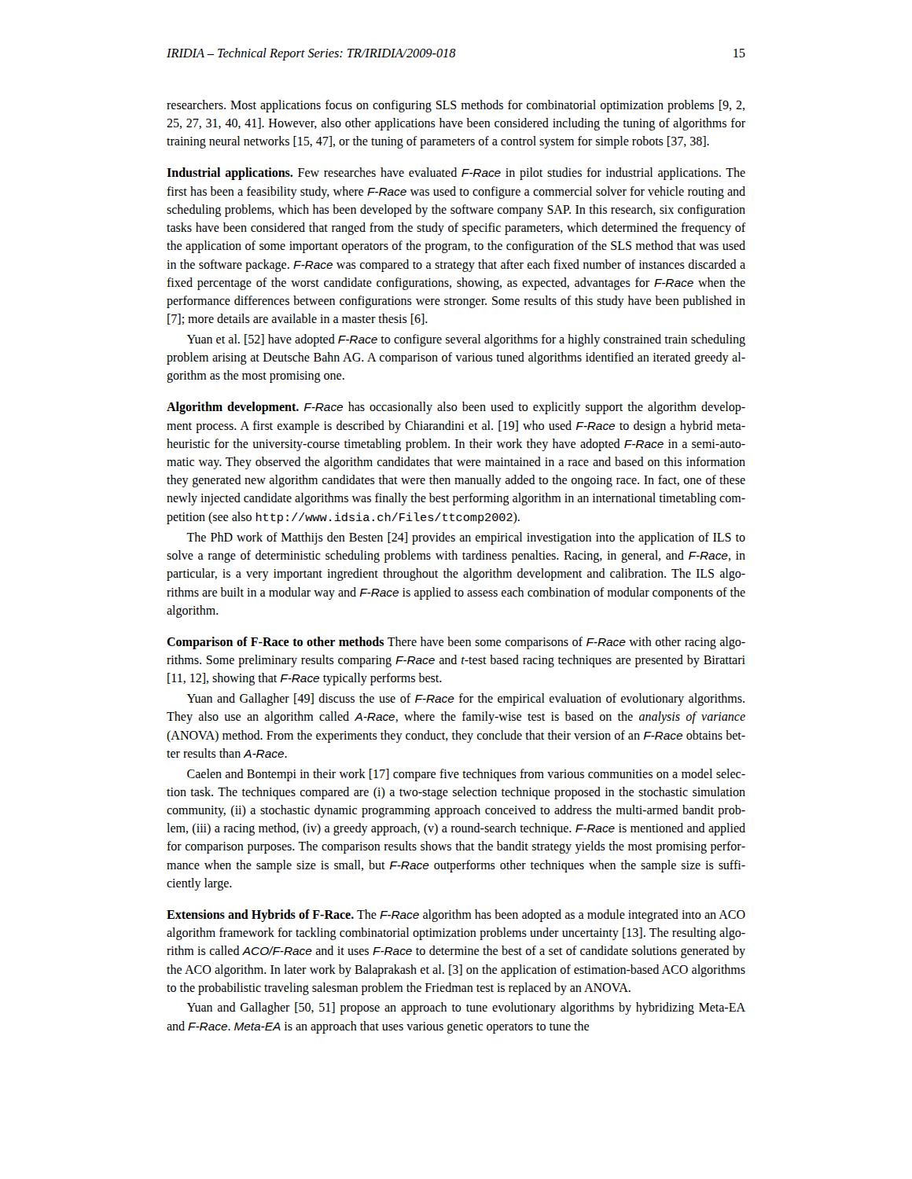IRIDIA – Technical Report Series: TR/IRIDIA/2009-018 15
researchers. Most applications focus on configuring SLS methods for combinatorial optimization problems [9, 2, 25, 27, 31, 40, 41]. However, also other applications have been considered including the tuning of algorithms for training neural networks [15, 47], or the tuning of parameters of a control system for simple robots [37, 38].
Industrial applications. Few researches have evaluated F-Race in pilot studies for industrial applications. The first has been a feasibility study, where F-Race was used to configure a commercial solver for vehicle routing and scheduling problems, which has been developed by the software company SAP. In this research, six configuration tasks have been considered that ranged from the study of specific parameters, which determined the frequency of the application of some important operators of the program, to the configuration of the SLS method that was used in the software package. F-Race was compared to a strategy that after each fixed number of instances discarded a fixed percentage of the worst candidate configurations, showing, as expected, advantages for F-Race when the performance differences between configurations were stronger. Some results of this study have been published in [7]; more details are available in a master thesis [6].
Yuan et al. [52] have adopted F-Race to configure several algorithms for a highly constrained train scheduling problem arising at Deutsche Bahn AG. A comparison of various tuned algorithms identified an iterated greedy algorithm as the most promising one.
Algorithm development. F-Race has occasionally also been used to explicitly support the algorithm development process. A first example is described by Chiarandini et al. [19] who used F-Race to design a hybrid metaheuristic for the university-course timetabling problem. In their work they have adopted F-Race in a semi-automatic way. They observed the algorithm candidates that were maintained in a race and based on this information they generated new algorithm candidates that were then manually added to the ongoing race. In fact, one of these newly injected candidate algorithms was finally the best performing algorithm in an international timetabling competition (see also http://www.idsia.ch/Files/ttcomp2002).
The PhD work of Matthijs den Besten [24] provides an empirical investigation into the application of ILS to solve a range of deterministic scheduling problems with tardiness penalties. Racing, in general, and F-Race, in particular, is a very important ingredient throughout the algorithm development and calibration. The ILS algorithms are built in a modular way and F-Race is applied to assess each combination of modular components of the algorithm.
Comparison of F-Race to other methods There have been some comparisons of F-Race with other racing algorithms. Some preliminary results comparing F-Race and t-test based racing techniques are presented by Birattari [11, 12], showing that F-Race typically performs best.
Yuan and Gallagher [49] discuss the use of F-Race for the empirical evaluation of evolutionary algorithms. They also use an algorithm called A-Race, where the family-wise test is based on the analysis of variance (ANOVA) method. From the experiments they conduct, they conclude that their version of an F-Race obtains better results than A-Race.
Caelen and Bontempi in their work [17] compare five techniques from various communities on a model selection task. The techniques compared are (i) a two-stage selection technique proposed in the stochastic simulation community, (ii) a stochastic dynamic programming approach conceived to address the multi-armed bandit problem, (iii) a racing method, (iv) a greedy approach, (v) a round-search technique. F-Race is mentioned and applied for comparison purposes. The comparison results shows that the bandit strategy yields the most promising performance when the sample size is small, but F-Race outperforms other techniques when the sample size is sufficiently large.
Extensions and Hybrids of F-Race. The F-Race algorithm has been adopted as a module integrated into an ACO algorithm framework for tackling combinatorial optimization problems under uncertainty [13]. The resulting algorithm is called ACO/F-Race and it uses F-Race to determine the best of a set of candidate solutions generated by the ACO algorithm. In later work by Balaprakash et al. [3] on the application of estimation-based ACO algorithms to the probabilistic traveling salesman problem the Friedman test is replaced by an ANOVA.
Yuan and Gallagher [50, 51] propose an approach to tune evolutionary algorithms by hybridizing Meta-EA and F-Race. Meta-EA is an approach that uses various genetic operators to tune the